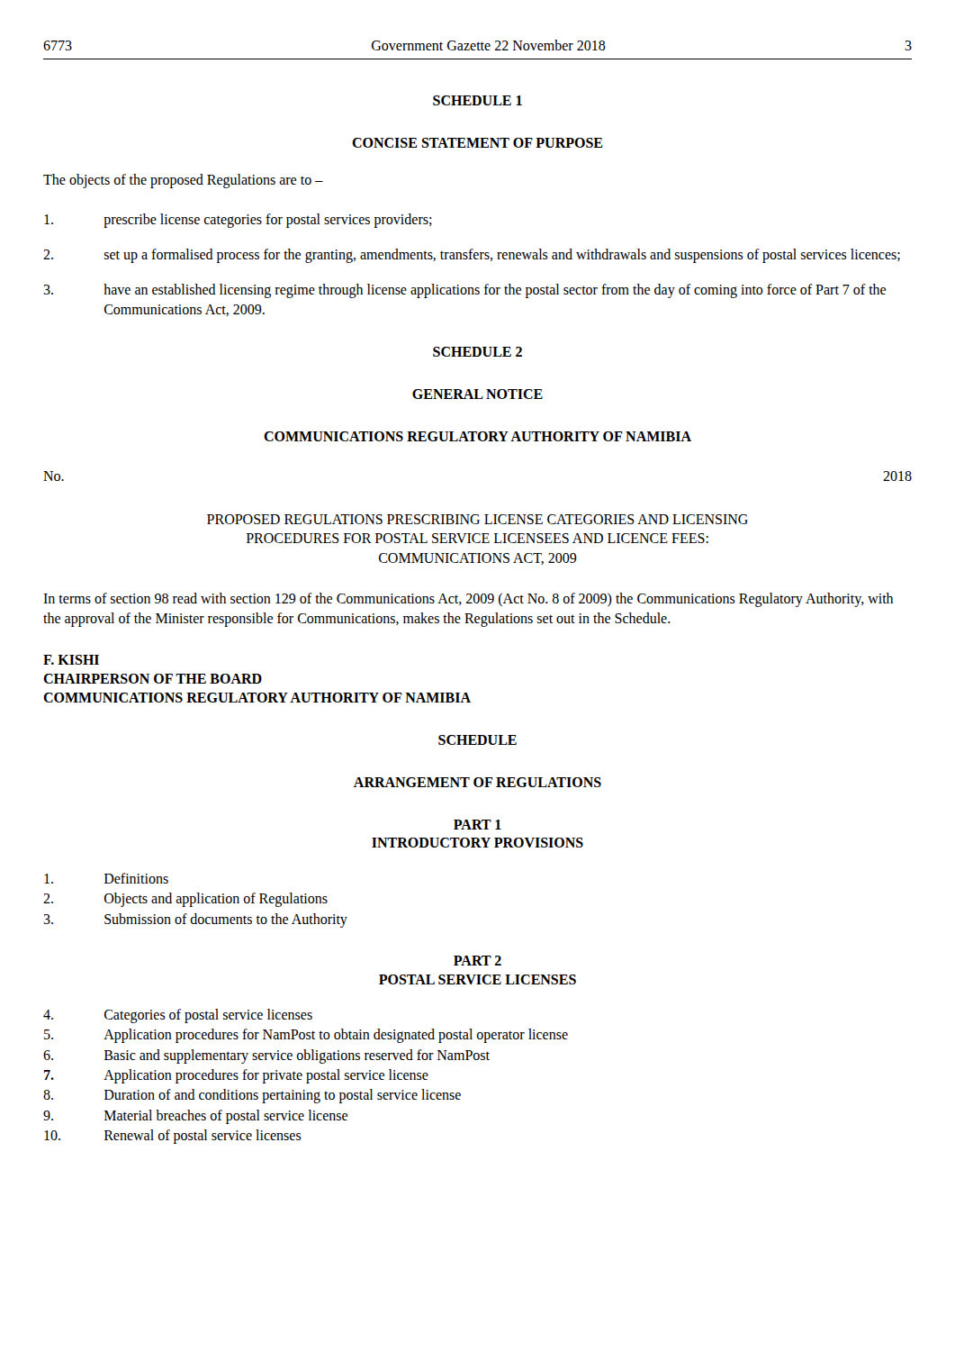6773
Government Gazette 22 November 2018
3
SCHEDULE 1
CONCISE STATEMENT OF PURPOSE
The objects of the proposed Regulations are to –
1. prescribe license categories for postal services providers;
2. set up a formalised process for the granting, amendments, transfers, renewals and withdrawals and suspensions of postal services licences;
3. have an established licensing regime through license applications for the postal sector from the day of coming into force of Part 7 of the Communications Act, 2009.
SCHEDULE 2
GENERAL NOTICE
COMMUNICATIONS REGULATORY AUTHORITY OF NAMIBIA
No. 2018
PROPOSED REGULATIONS PRESCRIBING LICENSE CATEGORIES AND LICENSING PROCEDURES FOR POSTAL SERVICE LICENSEES AND LICENCE FEES: COMMUNICATIONS ACT, 2009
In terms of section 98 read with section 129 of the Communications Act, 2009 (Act No. 8 of 2009) the Communications Regulatory Authority, with the approval of the Minister responsible for Communications, makes the Regulations set out in the Schedule.
F. KISHI
CHAIRPERSON OF THE BOARD
COMMUNICATIONS REGULATORY AUTHORITY OF NAMIBIA
SCHEDULE
ARRANGEMENT OF REGULATIONS
PART 1 INTRODUCTORY PROVISIONS
1. Definitions
2. Objects and application of Regulations
3. Submission of documents to the Authority
PART 2 POSTAL SERVICE LICENSES
4. Categories of postal service licenses
5. Application procedures for NamPost to obtain designated postal operator license
6. Basic and supplementary service obligations reserved for NamPost
7. Application procedures for private postal service license
8. Duration of and conditions pertaining to postal service license
9. Material breaches of postal service license
10. Renewal of postal service licenses